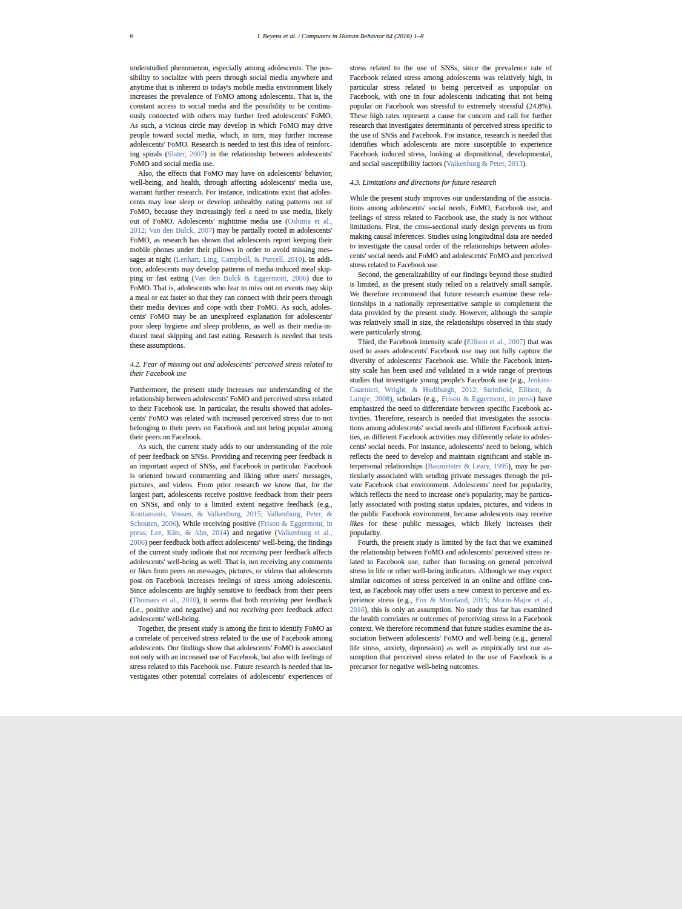6
I. Beyens et al. / Computers in Human Behavior 64 (2016) 1–8
understudied phenomenon, especially among adolescents. The possibility to socialize with peers through social media anywhere and anytime that is inherent to today's mobile media environment likely increases the prevalence of FoMO among adolescents. That is, the constant access to social media and the possibility to be continuously connected with others may further feed adolescents' FoMO. As such, a vicious circle may develop in which FoMO may drive people toward social media, which, in turn, may further increase adolescents' FoMO. Research is needed to test this idea of reinforcing spirals (Slater, 2007) in the relationship between adolescents' FoMO and social media use.
Also, the effects that FoMO may have on adolescents' behavior, well-being, and health, through affecting adolescents' media use, warrant further research. For instance, indications exist that adolescents may lose sleep or develop unhealthy eating patterns out of FoMO, because they increasingly feel a need to use media, likely out of FoMO. Adolescents' nighttime media use (Oshima et al., 2012; Van den Bulck, 2007) may be partially rooted in adolescents' FoMO, as research has shown that adolescents report keeping their mobile phones under their pillows in order to avoid missing messages at night (Lenhart, Ling, Campbell, & Purcell, 2010). In addition, adolescents may develop patterns of media-induced meal skipping or fast eating (Van den Bulck & Eggermont, 2006) due to FoMO. That is, adolescents who fear to miss out on events may skip a meal or eat faster so that they can connect with their peers through their media devices and cope with their FoMO. As such, adolescents' FoMO may be an unexplored explanation for adolescents' poor sleep hygiene and sleep problems, as well as their media-induced meal skipping and fast eating. Research is needed that tests these assumptions.
4.2. Fear of missing out and adolescents' perceived stress related to their Facebook use
Furthermore, the present study increases our understanding of the relationship between adolescents' FoMO and perceived stress related to their Facebook use. In particular, the results showed that adolescents' FoMO was related with increased perceived stress due to not belonging to their peers on Facebook and not being popular among their peers on Facebook.
As such, the current study adds to our understanding of the role of peer feedback on SNSs. Providing and receiving peer feedback is an important aspect of SNSs, and Facebook in particular. Facebook is oriented toward commenting and liking other users' messages, pictures, and videos. From prior research we know that, for the largest part, adolescents receive positive feedback from their peers on SNSs, and only to a limited extent negative feedback (e.g., Koutamanis, Vossen, & Valkenburg, 2015; Valkenburg, Peter, & Schouten, 2006). While receiving positive (Frison & Eggermont, in press; Lee, Kim, & Ahn, 2014) and negative (Valkenburg et al., 2006) peer feedback both affect adolescents' well-being, the findings of the current study indicate that not receiving peer feedback affects adolescents' well-being as well. That is, not receiving any comments or likes from peers on messages, pictures, or videos that adolescents post on Facebook increases feelings of stress among adolescents. Since adolescents are highly sensitive to feedback from their peers (Thomaes et al., 2010), it seems that both receiving peer feedback (i.e., positive and negative) and not receiving peer feedback affect adolescents' well-being.
Together, the present study is among the first to identify FoMO as a correlate of perceived stress related to the use of Facebook among adolescents. Our findings show that adolescents' FoMO is associated not only with an increased use of Facebook, but also with feelings of stress related to this Facebook use. Future research is needed that investigates other potential correlates of adolescents' experiences of stress related to the use of SNSs, since the prevalence rate of Facebook related stress among adolescents was relatively high, in particular stress related to being perceived as unpopular on Facebook, with one in four adolescents indicating that not being popular on Facebook was stressful to extremely stressful (24.8%). These high rates represent a cause for concern and call for further research that investigates determinants of perceived stress specific to the use of SNSs and Facebook. For instance, research is needed that identifies which adolescents are more susceptible to experience Facebook induced stress, looking at dispositional, developmental, and social susceptibility factors (Valkenburg & Peter, 2013).
4.3. Limitations and directions for future research
While the present study improves our understanding of the associations among adolescents' social needs, FoMO, Facebook use, and feelings of stress related to Facebook use, the study is not without limitations. First, the cross-sectional study design prevents us from making causal inferences. Studies using longitudinal data are needed to investigate the causal order of the relationships between adolescents' social needs and FoMO and adolescents' FoMO and perceived stress related to Facebook use.
Second, the generalizability of our findings beyond those studied is limited, as the present study relied on a relatively small sample. We therefore recommend that future research examine these relationships in a nationally representative sample to complement the data provided by the present study. However, although the sample was relatively small in size, the relationships observed in this study were particularly strong.
Third, the Facebook intensity scale (Ellison et al., 2007) that was used to asses adolescents' Facebook use may not fully capture the diversity of adolescents' Facebook use. While the Facebook intensity scale has been used and validated in a wide range of previous studies that investigate young people's Facebook use (e.g., Jenkins-Guarnieri, Wright, & Hudiburgh, 2012; Steinfield, Ellison, & Lampe, 2008), scholars (e.g., Frison & Eggermont, in press) have emphasized the need to differentiate between specific Facebook activities. Therefore, research is needed that investigates the associations among adolescents' social needs and different Facebook activities, as different Facebook activities may differently relate to adolescents' social needs. For instance, adolescents' need to belong, which reflects the need to develop and maintain significant and stable interpersonal relationships (Baumeister & Leary, 1995), may be particularly associated with sending private messages through the private Facebook chat environment. Adolescents' need for popularity, which reflects the need to increase one's popularity, may be particularly associated with posting status updates, pictures, and videos in the public Facebook environment, because adolescents may receive likes for these public messages, which likely increases their popularity.
Fourth, the present study is limited by the fact that we examined the relationship between FoMO and adolescents' perceived stress related to Facebook use, rather than focusing on general perceived stress in life or other well-being indicators. Although we may expect similar outcomes of stress perceived in an online and offline context, as Facebook may offer users a new context to perceive and experience stress (e.g., Fox & Moreland, 2015; Morin-Major et al., 2016), this is only an assumption. No study thus far has examined the health correlates or outcomes of perceiving stress in a Facebook context. We therefore recommend that future studies examine the association between adolescents' FoMO and well-being (e.g., general life stress, anxiety, depression) as well as empirically test our assumption that perceived stress related to the use of Facebook is a precursor for negative well-being outcomes.